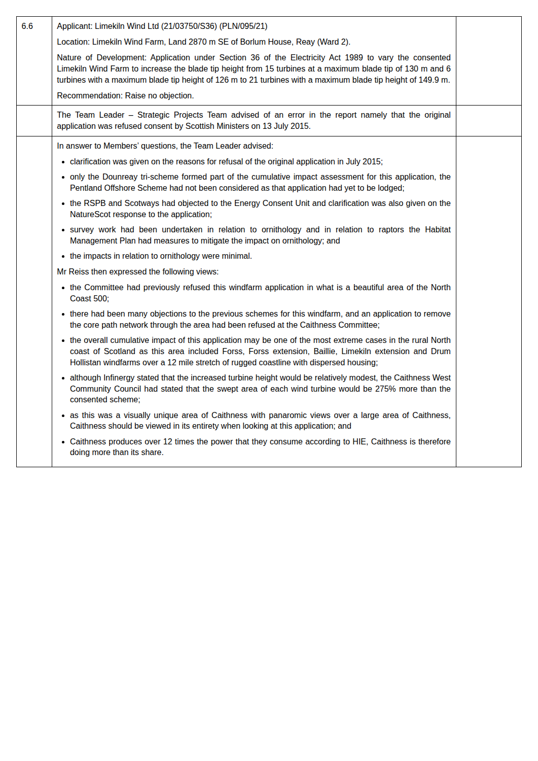| 6.6 | Applicant: Limekiln Wind Ltd (21/03750/S36) (PLN/095/21) Location: Limekiln Wind Farm, Land 2870 m SE of Borlum House, Reay (Ward 2). Nature of Development: Application under Section 36 of the Electricity Act 1989 to vary the consented Limekiln Wind Farm to increase the blade tip height from 15 turbines at a maximum blade tip of 130 m and 6 turbines with a maximum blade tip height of 126 m to 21 turbines with a maximum blade tip height of 149.9 m. Recommendation: Raise no objection. | |
| | The Team Leader – Strategic Projects Team advised of an error in the report namely that the original application was refused consent by Scottish Ministers on 13 July 2015. | |
| | In answer to Members’ questions, the Team Leader advised: clarification was given on the reasons for refusal of the original application in July 2015; only the Dounreay tri-scheme formed part of the cumulative impact assessment for this application, the Pentland Offshore Scheme had not been considered as that application had yet to be lodged; the RSPB and Scotways had objected to the Energy Consent Unit and clarification was also given on the NatureScot response to the application; survey work had been undertaken in relation to ornithology and in relation to raptors the Habitat Management Plan had measures to mitigate the impact on ornithology; and the impacts in relation to ornithology were minimal. Mr Reiss then expressed the following views: the Committee had previously refused this windfarm application in what is a beautiful area of the North Coast 500; there had been many objections to the previous schemes for this windfarm, and an application to remove the core path network through the area had been refused at the Caithness Committee; the overall cumulative impact of this application may be one of the most extreme cases in the rural North coast of Scotland as this area included Forss, Forss extension, Baillie, Limekiln extension and Drum Hollistan windfarms over a 12 mile stretch of rugged coastline with dispersed housing; although Infinergy stated that the increased turbine height would be relatively modest, the Caithness West Community Council had stated that the swept area of each wind turbine would be 275% more than the consented scheme; as this was a visually unique area of Caithness with panaromic views over a large area of Caithness, Caithness should be viewed in its entirety when looking at this application; and Caithness produces over 12 times the power that they consume according to HIE, Caithness is therefore doing more than its share. | |